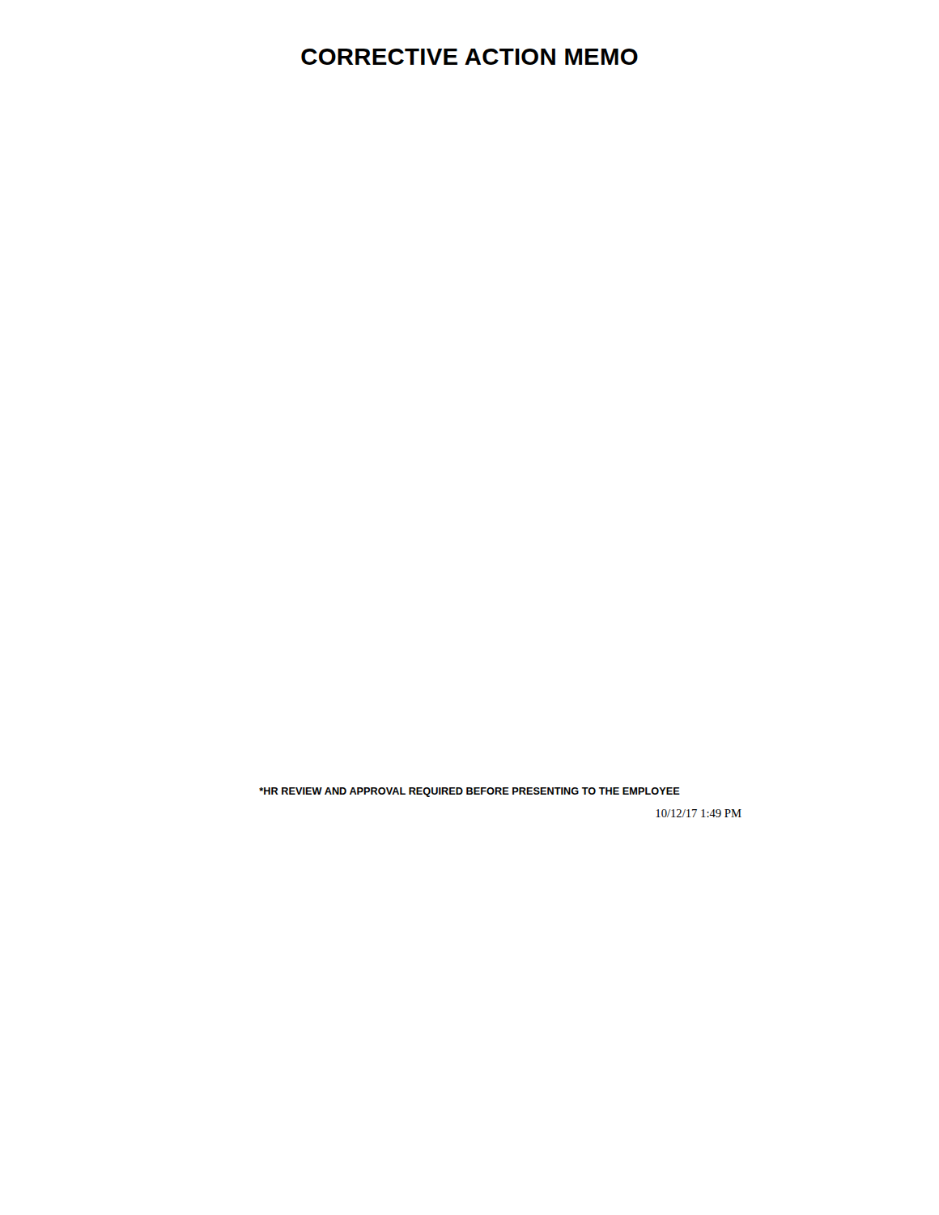CORRECTIVE ACTION MEMO
*HR REVIEW AND APPROVAL REQUIRED BEFORE PRESENTING TO THE EMPLOYEE
10/12/17 1:49 PM